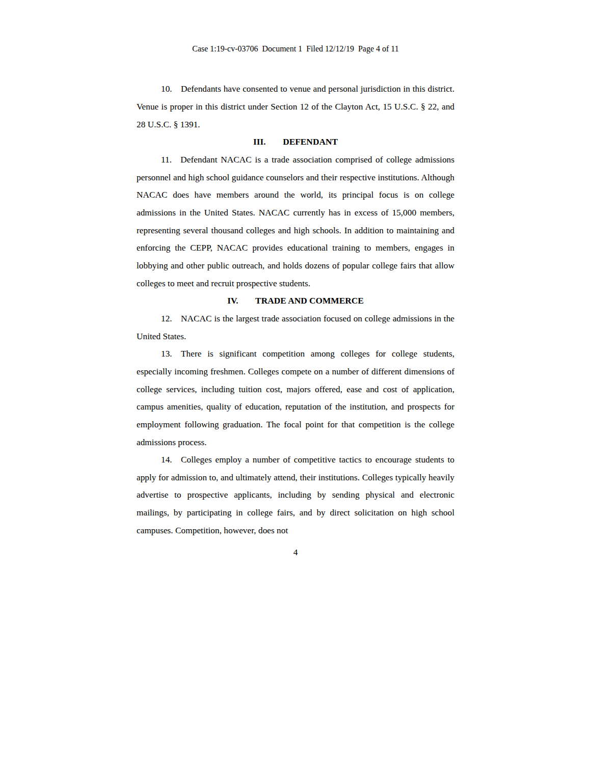Case 1:19-cv-03706 Document 1 Filed 12/12/19 Page 4 of 11
10. Defendants have consented to venue and personal jurisdiction in this district. Venue is proper in this district under Section 12 of the Clayton Act, 15 U.S.C. § 22, and 28 U.S.C. § 1391.
III. Defendant
11. Defendant NACAC is a trade association comprised of college admissions personnel and high school guidance counselors and their respective institutions. Although NACAC does have members around the world, its principal focus is on college admissions in the United States. NACAC currently has in excess of 15,000 members, representing several thousand colleges and high schools. In addition to maintaining and enforcing the CEPP, NACAC provides educational training to members, engages in lobbying and other public outreach, and holds dozens of popular college fairs that allow colleges to meet and recruit prospective students.
IV. Trade and Commerce
12. NACAC is the largest trade association focused on college admissions in the United States.
13. There is significant competition among colleges for college students, especially incoming freshmen. Colleges compete on a number of different dimensions of college services, including tuition cost, majors offered, ease and cost of application, campus amenities, quality of education, reputation of the institution, and prospects for employment following graduation. The focal point for that competition is the college admissions process.
14. Colleges employ a number of competitive tactics to encourage students to apply for admission to, and ultimately attend, their institutions. Colleges typically heavily advertise to prospective applicants, including by sending physical and electronic mailings, by participating in college fairs, and by direct solicitation on high school campuses. Competition, however, does not
4